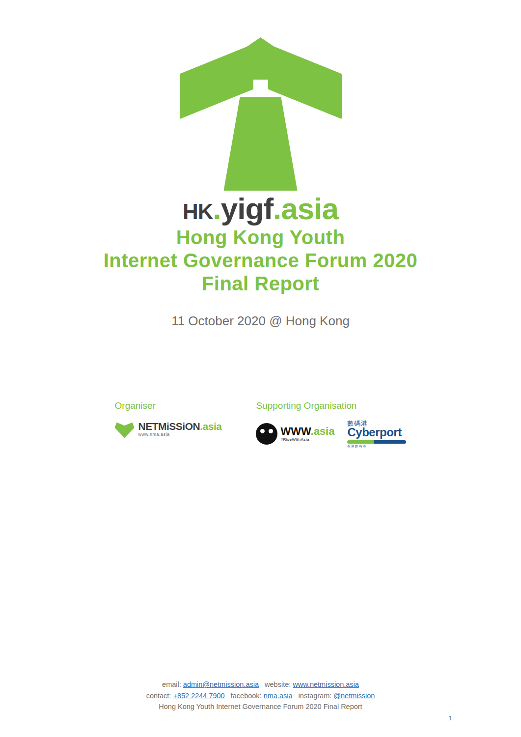HK. yigf. asia
Hong Kong Youth
Internet Governance Forum 2020
Final Report
11 October 2020 @ Hong Kong
Organiser
NETMiSSiON.asia
www.nma.asia
Supporting Organisation
WWW.asia
#RiseWithAsia
數碼港
Cyberport
香港數碼港
email: admin@netmission.asia website: www.netmission.asia
contact: +852 2244 7900 facebook: nma.asia instagram: @netmission
Hong Kong Youth Internet Governance Forum 2020 Final Report
1